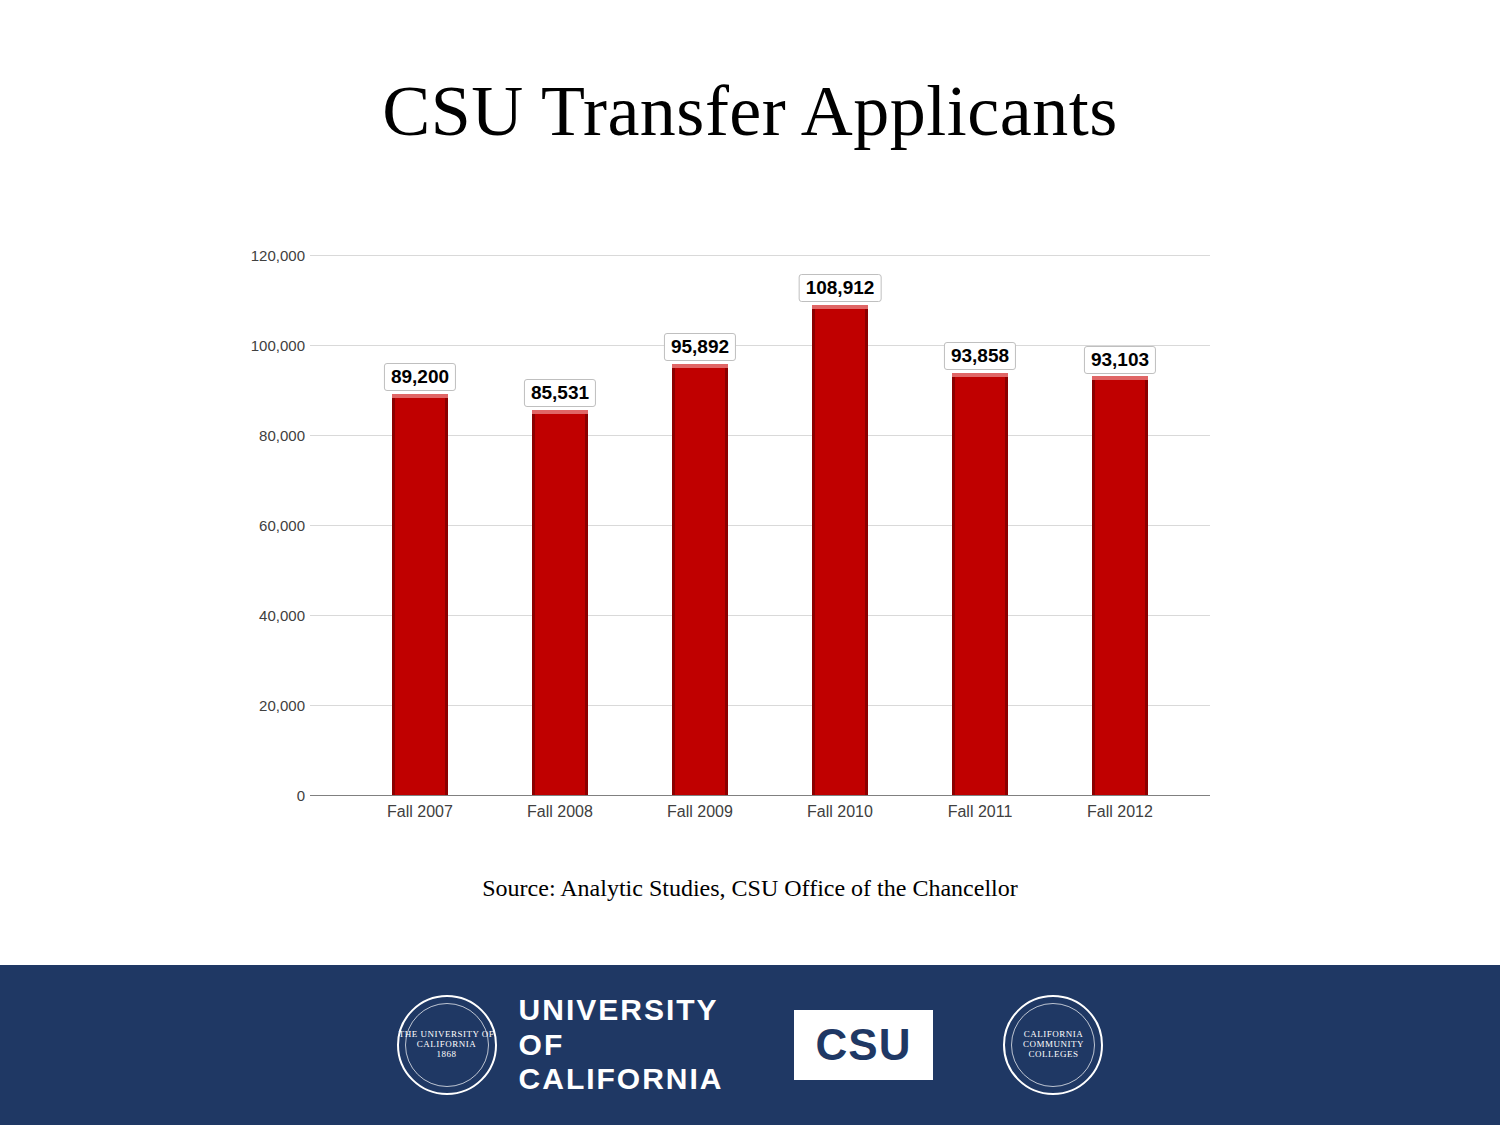CSU Transfer Applicants
120,000
100,000
80,000
60,000
40,000
20,000
0
89,200
85,531
95,892
108,912
93,858
93,103
Fall 2007
Fall 2008
Fall 2009
Fall 2010
Fall 2011
Fall 2012
Source: Analytic Studies, CSU Office of the Chancellor
THE UNIVERSITY OF CALIFORNIA
1868
UNIVERSITY
OF
CALIFORNIA
CSU
CALIFORNIA
COMMUNITY
COLLEGES